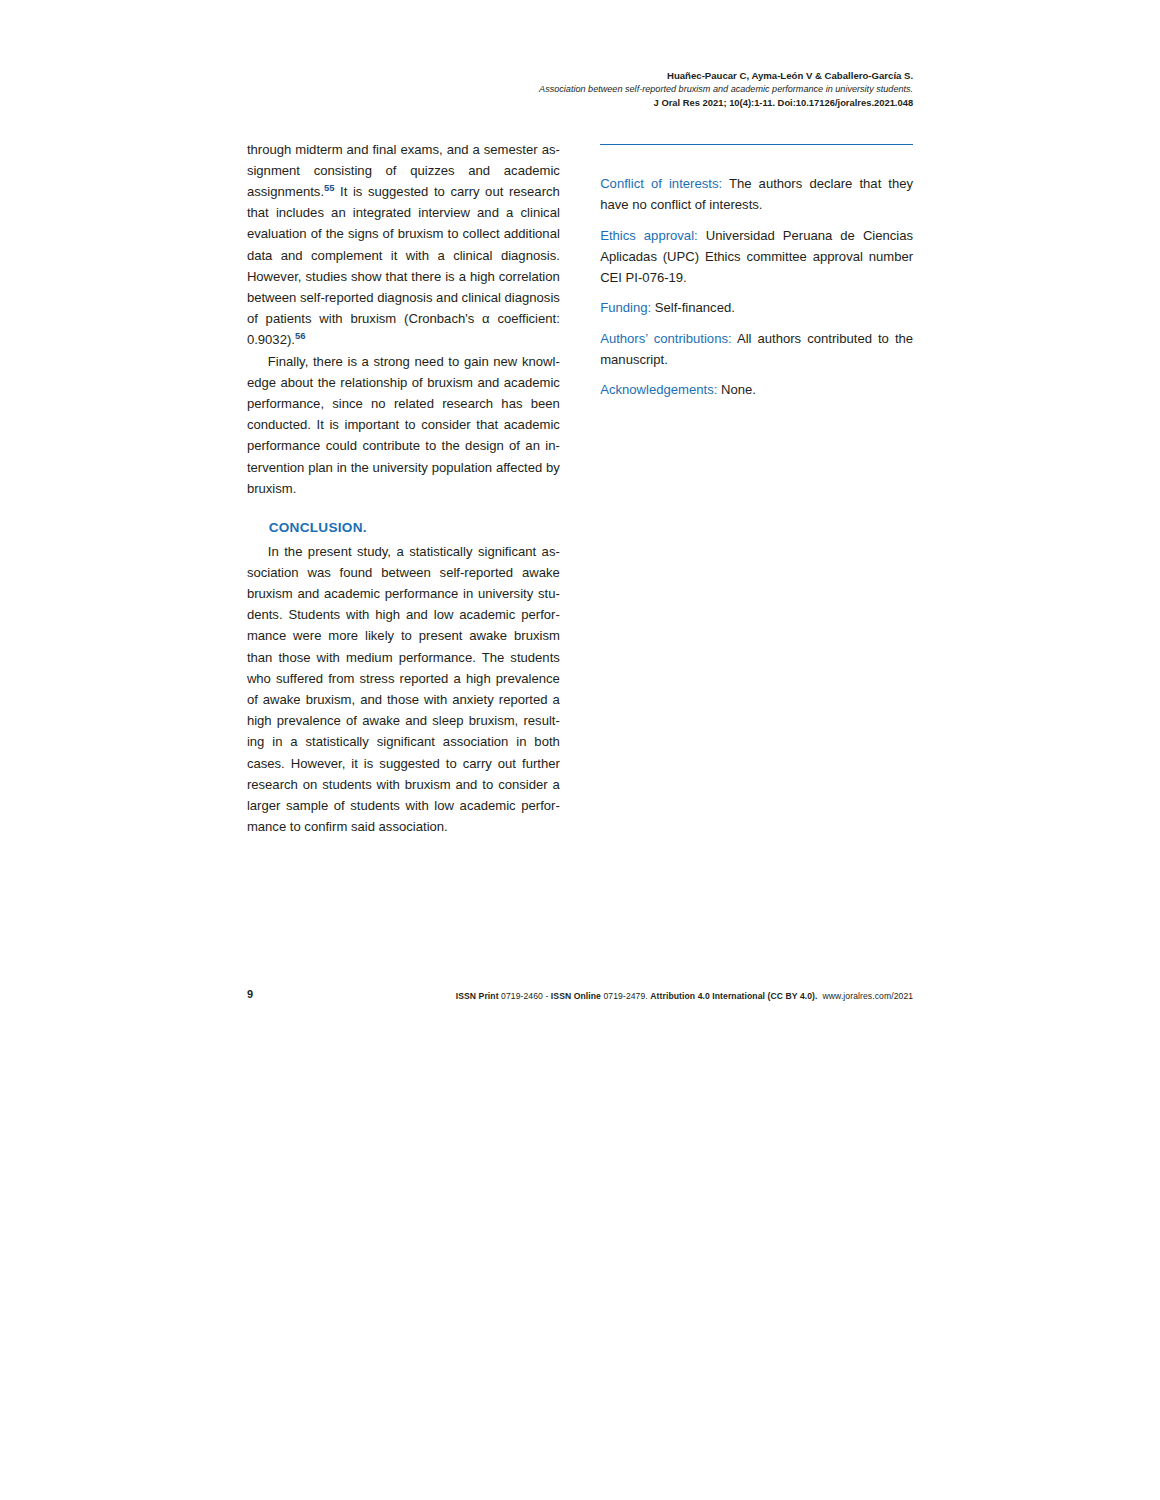Huañec-Paucar C, Ayma-León V & Caballero-García S.
Association between self-reported bruxism and academic performance in university students.
J Oral Res 2021; 10(4):1-11. Doi:10.17126/joralres.2021.048
through midterm and final exams, and a semester assignment consisting of quizzes and academic assignments.55 It is suggested to carry out research that includes an integrated interview and a clinical evaluation of the signs of bruxism to collect additional data and complement it with a clinical diagnosis. However, studies show that there is a high correlation between self-reported diagnosis and clinical diagnosis of patients with bruxism (Cronbach's α coefficient: 0.9032).56
Finally, there is a strong need to gain new knowledge about the relationship of bruxism and academic performance, since no related research has been conducted. It is important to consider that academic performance could contribute to the design of an intervention plan in the university population affected by bruxism.
Conclusion.
In the present study, a statistically significant association was found between self-reported awake bruxism and academic performance in university students. Students with high and low academic performance were more likely to present awake bruxism than those with medium performance. The students who suffered from stress reported a high prevalence of awake bruxism, and those with anxiety reported a high prevalence of awake and sleep bruxism, resulting in a statistically significant association in both cases. However, it is suggested to carry out further research on students with bruxism and to consider a larger sample of students with low academic performance to confirm said association.
Conflict of interests: The authors declare that they have no conflict of interests.
Ethics approval: Universidad Peruana de Ciencias Aplicadas (UPC) Ethics committee approval number CEI PI-076-19.
Funding: Self-financed.
Authors’ contributions: All authors contributed to the manuscript.
Acknowledgements: None.
9
ISSN Print 0719-2460 - ISSN Online 0719-2479. Attribution 4.0 International (CC BY 4.0). www.joralres.com/2021